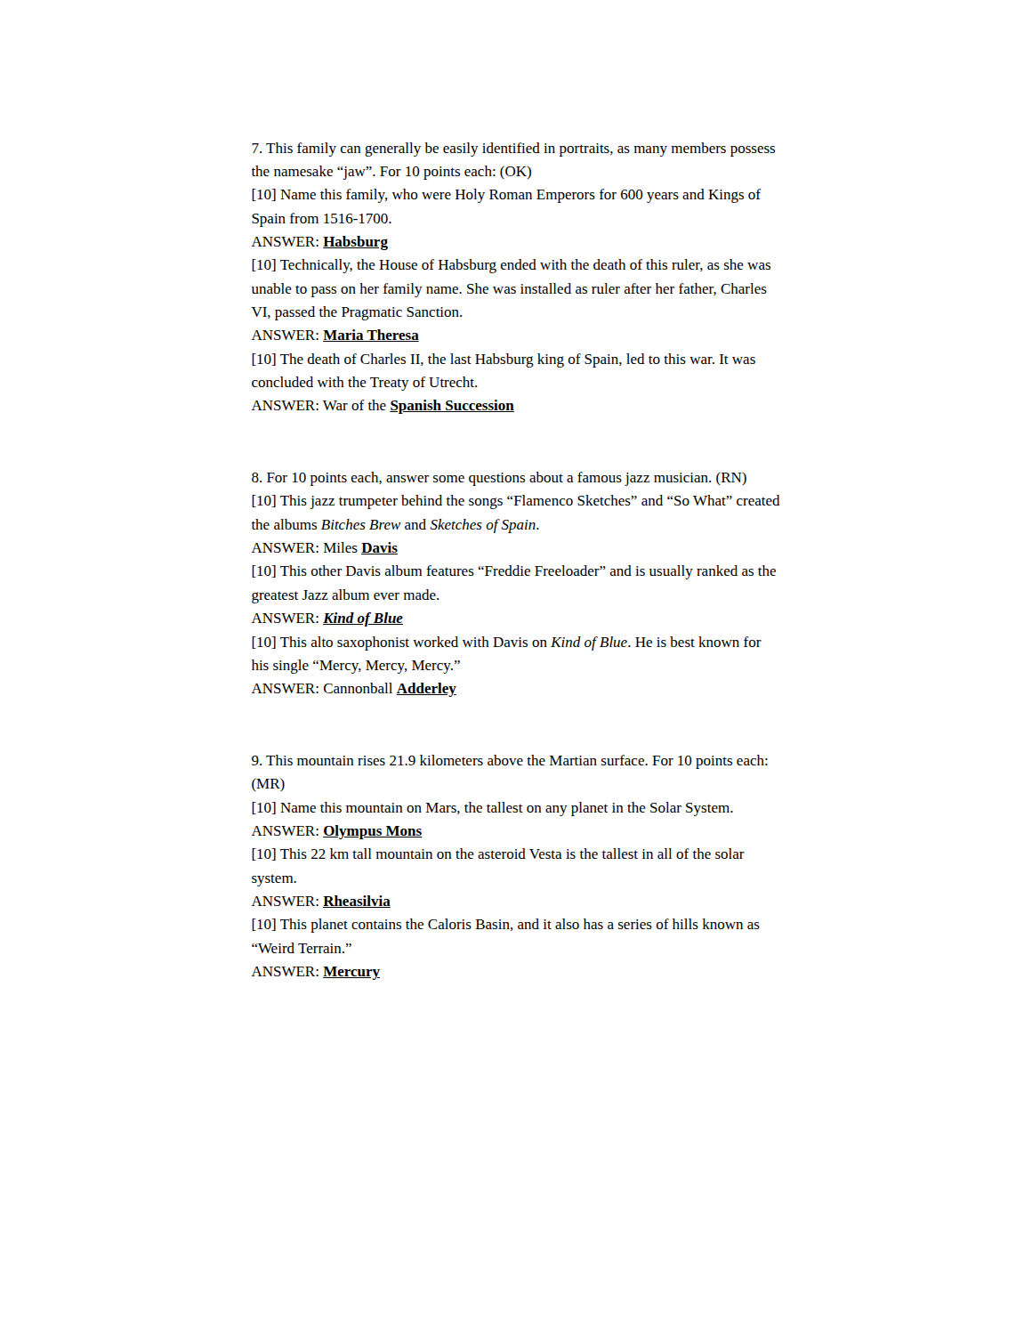7. This family can generally be easily identified in portraits, as many members possess the namesake “jaw”. For 10 points each: (OK)
[10] Name this family, who were Holy Roman Emperors for 600 years and Kings of Spain from 1516-1700.
ANSWER: Habsburg
[10] Technically, the House of Habsburg ended with the death of this ruler, as she was unable to pass on her family name. She was installed as ruler after her father, Charles VI, passed the Pragmatic Sanction.
ANSWER: Maria Theresa
[10] The death of Charles II, the last Habsburg king of Spain, led to this war. It was concluded with the Treaty of Utrecht.
ANSWER: War of the Spanish Succession
8. For 10 points each, answer some questions about a famous jazz musician. (RN)
[10] This jazz trumpeter behind the songs “Flamenco Sketches” and “So What” created the albums Bitches Brew and Sketches of Spain.
ANSWER: Miles Davis
[10] This other Davis album features “Freddie Freeloader” and is usually ranked as the greatest Jazz album ever made.
ANSWER: Kind of Blue
[10] This alto saxophonist worked with Davis on Kind of Blue. He is best known for his single “Mercy, Mercy, Mercy.”
ANSWER: Cannonball Adderley
9. This mountain rises 21.9 kilometers above the Martian surface. For 10 points each: (MR)
[10] Name this mountain on Mars, the tallest on any planet in the Solar System.
ANSWER: Olympus Mons
[10] This 22 km tall mountain on the asteroid Vesta is the tallest in all of the solar system.
ANSWER: Rheasilvia
[10] This planet contains the Caloris Basin, and it also has a series of hills known as “Weird Terrain.”
ANSWER: Mercury